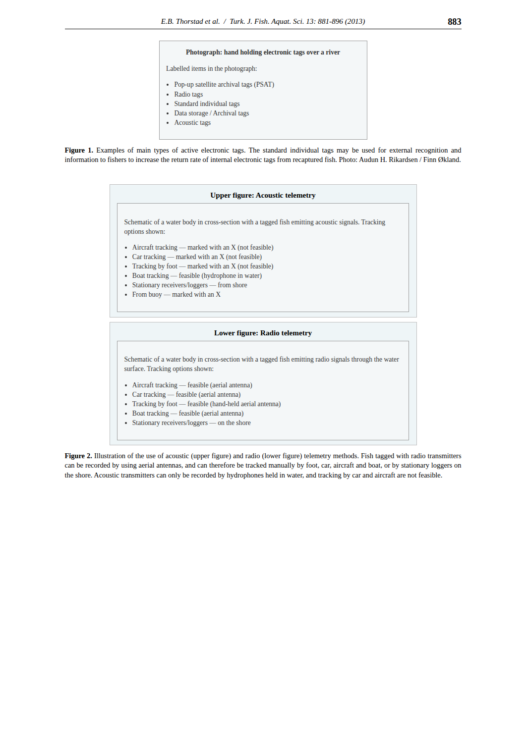E.B. Thorstad et al. / Turk. J. Fish. Aquat. Sci. 13: 881-896 (2013) 883
Photograph: hand holding electronic tags over a river
Labelled items in the photograph:
Pop-up satellite archival tags (PSAT)
Radio tags
Standard individual tags
Data storage / Archival tags
Acoustic tags
Figure 1. Examples of main types of active electronic tags. The standard individual tags may be used for external recognition and information to fishers to increase the return rate of internal electronic tags from recaptured fish. Photo: Audun H. Rikardsen / Finn Økland.
Upper figure: Acoustic telemetry
Schematic of a water body in cross-section with a tagged fish emitting acoustic signals. Tracking options shown:
Aircraft tracking — marked with an X (not feasible)
Car tracking — marked with an X (not feasible)
Tracking by foot — marked with an X (not feasible)
Boat tracking — feasible (hydrophone in water)
Stationary receivers/loggers — from shore
From buoy — marked with an X
Lower figure: Radio telemetry
Schematic of a water body in cross-section with a tagged fish emitting radio signals through the water surface. Tracking options shown:
Aircraft tracking — feasible (aerial antenna)
Car tracking — feasible (aerial antenna)
Tracking by foot — feasible (hand-held aerial antenna)
Boat tracking — feasible (aerial antenna)
Stationary receivers/loggers — on the shore
Figure 2. Illustration of the use of acoustic (upper figure) and radio (lower figure) telemetry methods. Fish tagged with radio transmitters can be recorded by using aerial antennas, and can therefore be tracked manually by foot, car, aircraft and boat, or by stationary loggers on the shore. Acoustic transmitters can only be recorded by hydrophones held in water, and tracking by car and aircraft are not feasible.